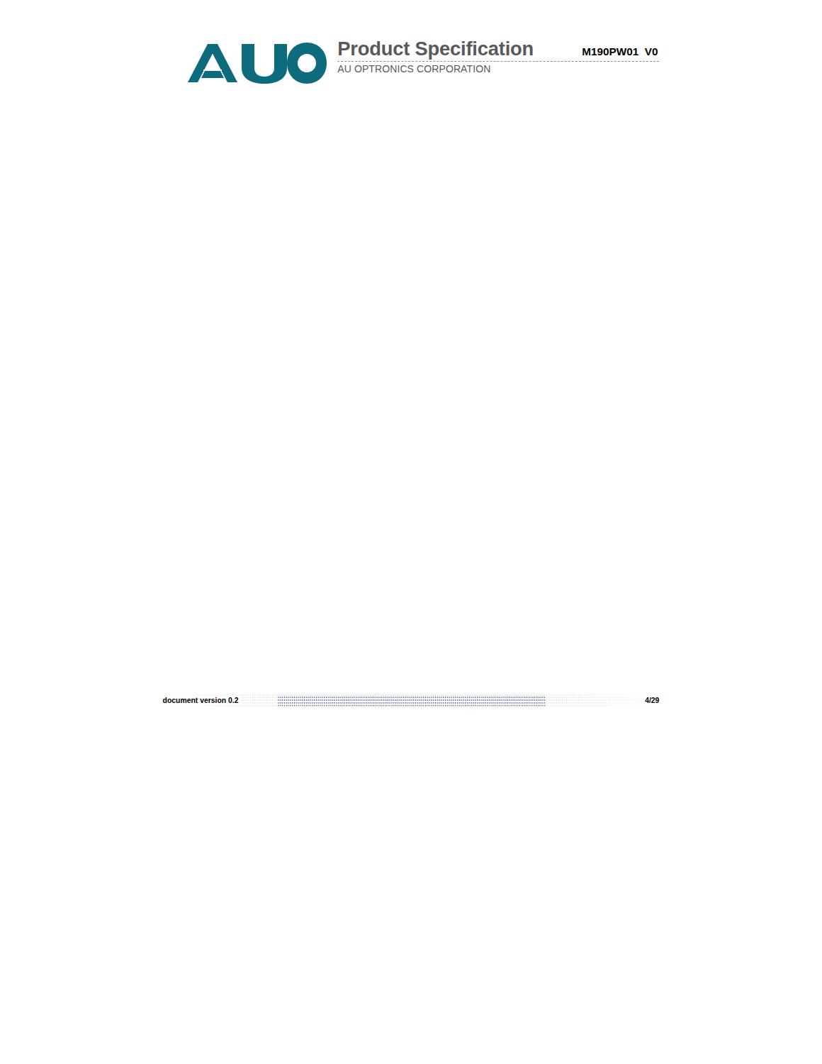Product Specification M190PW01 V0
AU OPTRONICS CORPORATION
document version 0.2
4/29